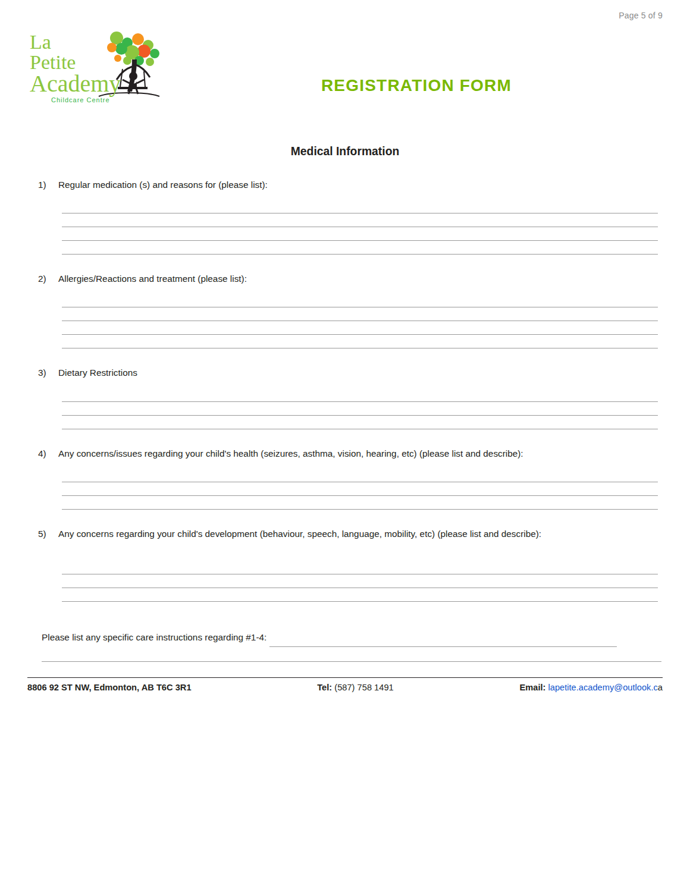Page 5 of 9
La Petite Academy Childcare Centre
REGISTRATION FORM
Medical Information
Regular medication (s) and reasons for (please list):
Allergies/Reactions and treatment (please list):
Dietary Restrictions
Any concerns/issues regarding your child's health (seizures, asthma, vision, hearing, etc) (please list and describe):
Any concerns regarding your child's development (behaviour, speech, language, mobility, etc) (please list and describe):
Please list any specific care instructions regarding #1-4:
8806 92 ST NW, Edmonton, AB T6C 3R1 Tel: (587) 758 1491 Email: lapetite.academy@outlook.c a